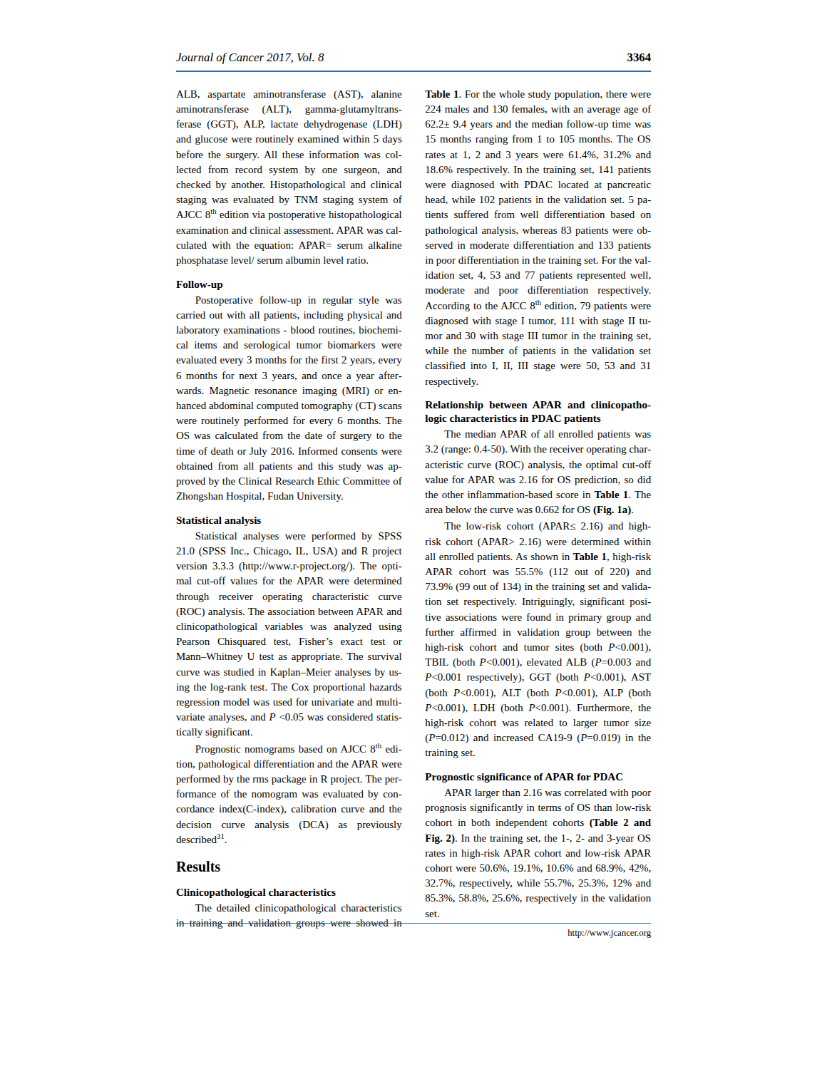Journal of Cancer 2017, Vol. 8
3364
ALB, aspartate aminotransferase (AST), alanine aminotransferase (ALT), gamma-glutamyltransferase (GGT), ALP, lactate dehydrogenase (LDH) and glucose were routinely examined within 5 days before the surgery. All these information was collected from record system by one surgeon, and checked by another. Histopathological and clinical staging was evaluated by TNM staging system of AJCC 8th edition via postoperative histopathological examination and clinical assessment. APAR was calculated with the equation: APAR= serum alkaline phosphatase level/ serum albumin level ratio.
Follow-up
Postoperative follow-up in regular style was carried out with all patients, including physical and laboratory examinations - blood routines, biochemical items and serological tumor biomarkers were evaluated every 3 months for the first 2 years, every 6 months for next 3 years, and once a year afterwards. Magnetic resonance imaging (MRI) or enhanced abdominal computed tomography (CT) scans were routinely performed for every 6 months. The OS was calculated from the date of surgery to the time of death or July 2016. Informed consents were obtained from all patients and this study was approved by the Clinical Research Ethic Committee of Zhongshan Hospital, Fudan University.
Statistical analysis
Statistical analyses were performed by SPSS 21.0 (SPSS Inc., Chicago, IL, USA) and R project version 3.3.3 (http://www.r-project.org/). The optimal cut-off values for the APAR were determined through receiver operating characteristic curve (ROC) analysis. The association between APAR and clinicopathological variables was analyzed using Pearson Chisquared test, Fisher’s exact test or Mann–Whitney U test as appropriate. The survival curve was studied in Kaplan–Meier analyses by using the log-rank test. The Cox proportional hazards regression model was used for univariate and multivariate analyses, and P <0.05 was considered statistically significant.
Prognostic nomograms based on AJCC 8th edition, pathological differentiation and the APAR were performed by the rms package in R project. The performance of the nomogram was evaluated by concordance index(C-index), calibration curve and the decision curve analysis (DCA) as previously described31.
Results
Clinicopathological characteristics
The detailed clinicopathological characteristics in training and validation groups were showed in Table 1. For the whole study population, there were 224 males and 130 females, with an average age of 62.2± 9.4 years and the median follow-up time was 15 months ranging from 1 to 105 months. The OS rates at 1, 2 and 3 years were 61.4%, 31.2% and 18.6% respectively. In the training set, 141 patients were diagnosed with PDAC located at pancreatic head, while 102 patients in the validation set. 5 patients suffered from well differentiation based on pathological analysis, whereas 83 patients were observed in moderate differentiation and 133 patients in poor differentiation in the training set. For the validation set, 4, 53 and 77 patients represented well, moderate and poor differentiation respectively. According to the AJCC 8th edition, 79 patients were diagnosed with stage I tumor, 111 with stage II tumor and 30 with stage III tumor in the training set, while the number of patients in the validation set classified into I, II, III stage were 50, 53 and 31 respectively.
Relationship between APAR and clinicopathologic characteristics in PDAC patients
The median APAR of all enrolled patients was 3.2 (range: 0.4-50). With the receiver operating characteristic curve (ROC) analysis, the optimal cut-off value for APAR was 2.16 for OS prediction, so did the other inflammation-based score in Table 1. The area below the curve was 0.662 for OS (Fig. 1a).
The low-risk cohort (APAR≤ 2.16) and high-risk cohort (APAR> 2.16) were determined within all enrolled patients. As shown in Table 1, high-risk APAR cohort was 55.5% (112 out of 220) and 73.9% (99 out of 134) in the training set and validation set respectively. Intriguingly, significant positive associations were found in primary group and further affirmed in validation group between the high-risk cohort and tumor sites (both P<0.001), TBIL (both P<0.001), elevated ALB (P=0.003 and P<0.001 respectively), GGT (both P<0.001), AST (both P<0.001), ALT (both P<0.001), ALP (both P<0.001), LDH (both P<0.001). Furthermore, the high-risk cohort was related to larger tumor size (P=0.012) and increased CA19-9 (P=0.019) in the training set.
Prognostic significance of APAR for PDAC
APAR larger than 2.16 was correlated with poor prognosis significantly in terms of OS than low-risk cohort in both independent cohorts (Table 2 and Fig. 2). In the training set, the 1-, 2- and 3-year OS rates in high-risk APAR cohort and low-risk APAR cohort were 50.6%, 19.1%, 10.6% and 68.9%, 42%, 32.7%, respectively, while 55.7%, 25.3%, 12% and 85.3%, 58.8%, 25.6%, respectively in the validation set.
http://www.jcancer.org